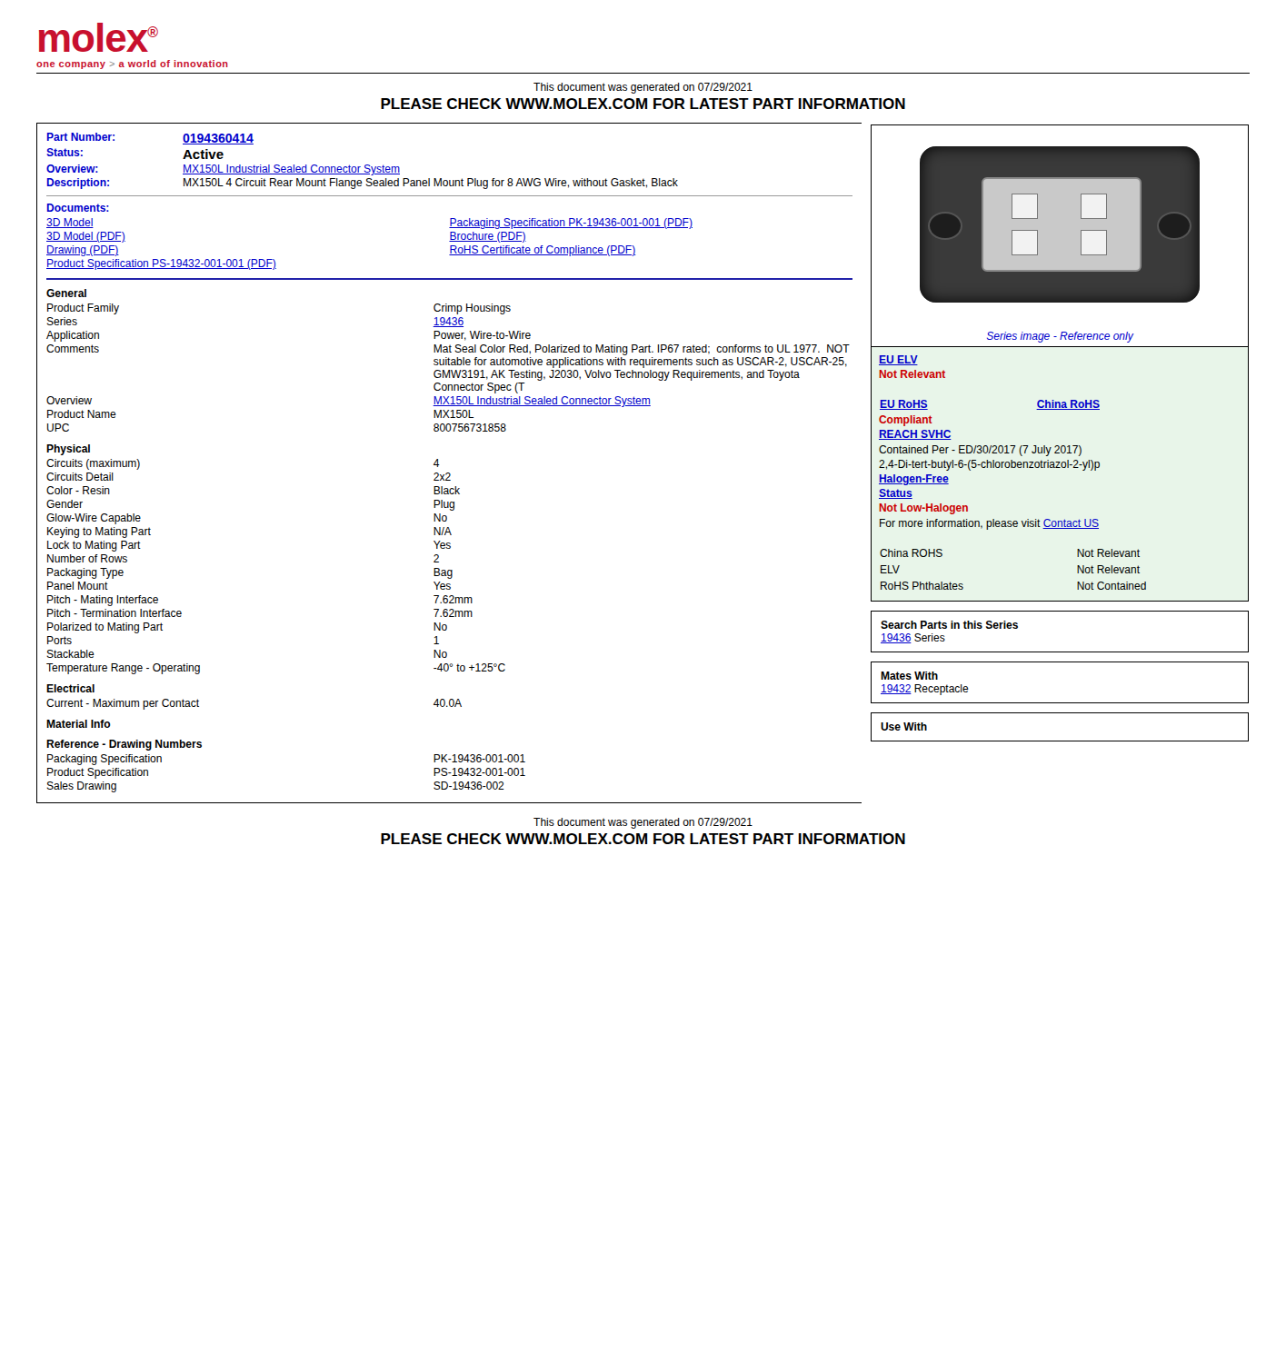molex®
one company > a world of innovation
This document was generated on 07/29/2021
PLEASE CHECK WWW.MOLEX.COM FOR LATEST PART INFORMATION
| / Part Number: / 0194360414 / / Status: / Active / / Overview: / MX150L Industrial Sealed Connector System / / Description: / MX150L 4 Circuit Rear Mount Flange Sealed Panel Mount Plug for 8 AWG Wire, without Gasket, Black / Documents: / 3D Model / Packaging Specification PK-19436-001-001 (PDF) / / 3D Model (PDF) / Brochure (PDF) / / Drawing (PDF) / RoHS Certificate of Compliance (PDF) / / Product Specification PS-19432-001-001 (PDF) / / General / Product Family / Crimp Housings / / Series / 19436 / / Application / Power, Wire-to-Wire / / Comments / Mat Seal Color Red, Polarized to Mating Part. IP67 rated; conforms to UL 1977. NOT suitable for automotive applications with requirements such as USCAR-2, USCAR-25, GMW3191, AK Testing, J2030, Volvo Technology Requirements, and Toyota Connector Spec (T / / Overview / MX150L Industrial Sealed Connector System / / Product Name / MX150L / / UPC / 800756731858 / Physical / Circuits (maximum) / 4 / / Circuits Detail / 2x2 / / Color - Resin / Black / / Gender / Plug / / Glow-Wire Capable / No / / Keying to Mating Part / N/A / / Lock to Mating Part / Yes / / Number of Rows / 2 / / Packaging Type / Bag / / Panel Mount / Yes / / Pitch - Mating Interface / 7.62mm / / Pitch - Termination Interface / 7.62mm / / Polarized to Mating Part / No / / Ports / 1 / / Stackable / No / / Temperature Range - Operating / -40° to +125°C / Electrical / Current - Maximum per Contact / 40.0A / Material Info Reference - Drawing Numbers / Packaging Specification / PK-19436-001-001 / / Product Specification / PS-19432-001-001 / / Sales Drawing / SD-19436-002 / | Series image - Reference only EU ELV Not Relevant / EU RoHS / China RoHS / Compliant REACH SVHC Contained Per - ED/30/2017 (7 July 2017) 2,4-Di-tert-butyl-6-(5-chlorobenzotriazol-2-yl)p Halogen-Free Status Not Low-Halogen For more information, please visit Contact US / China ROHS / Not Relevant / / ELV / Not Relevant / / RoHS Phthalates / Not Contained / Search Parts in this Series 19436 Series Mates With 19432 Receptacle Use With |
This document was generated on 07/29/2021
PLEASE CHECK WWW.MOLEX.COM FOR LATEST PART INFORMATION